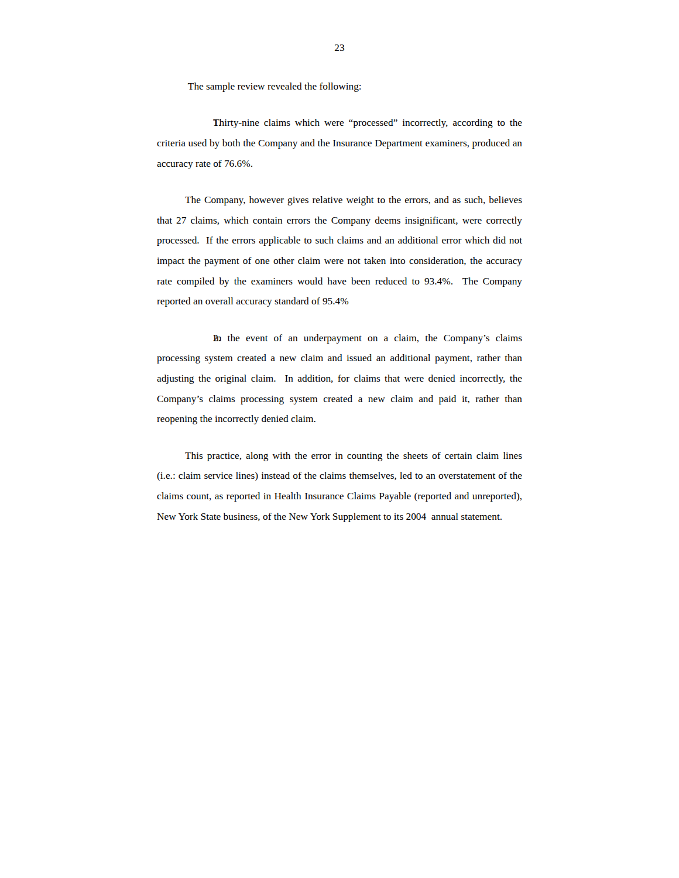23
The sample review revealed the following:
1. Thirty-nine claims which were “processed” incorrectly, according to the criteria used by both the Company and the Insurance Department examiners, produced an accuracy rate of 76.6%.
The Company, however gives relative weight to the errors, and as such, believes that 27 claims, which contain errors the Company deems insignificant, were correctly processed. If the errors applicable to such claims and an additional error which did not impact the payment of one other claim were not taken into consideration, the accuracy rate compiled by the examiners would have been reduced to 93.4%. The Company reported an overall accuracy standard of 95.4%
2. In the event of an underpayment on a claim, the Company’s claims processing system created a new claim and issued an additional payment, rather than adjusting the original claim. In addition, for claims that were denied incorrectly, the Company’s claims processing system created a new claim and paid it, rather than reopening the incorrectly denied claim.
This practice, along with the error in counting the sheets of certain claim lines (i.e.: claim service lines) instead of the claims themselves, led to an overstatement of the claims count, as reported in Health Insurance Claims Payable (reported and unreported), New York State business, of the New York Supplement to its 2004 annual statement.